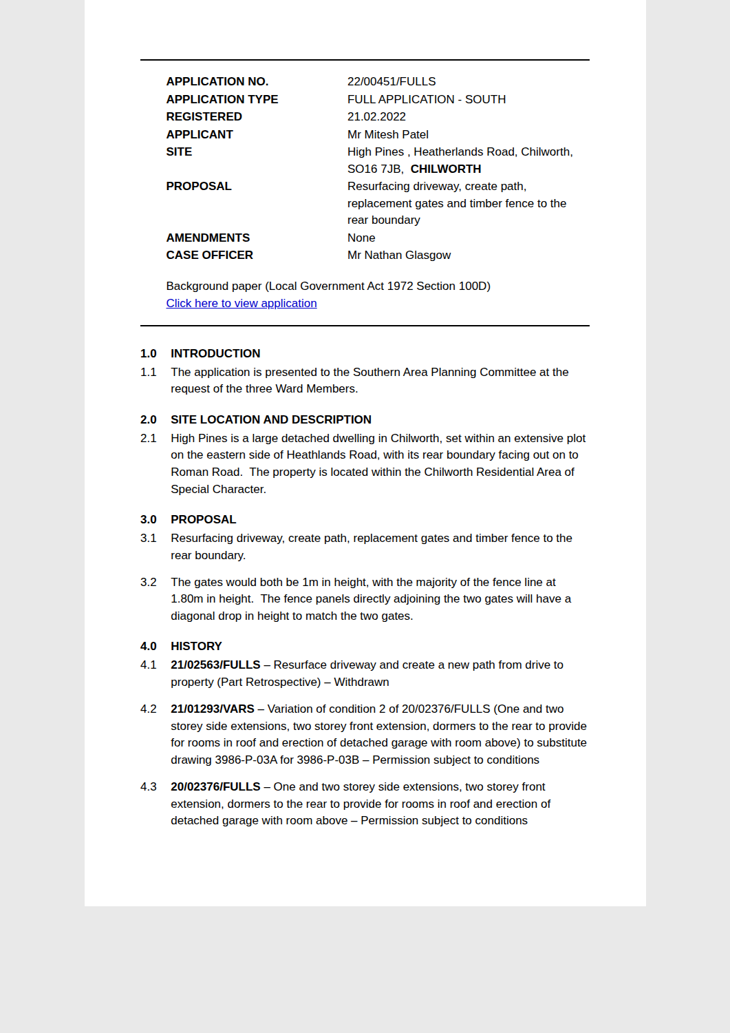Application No.
22/00451/FULLS
Application Type
FULL APPLICATION - SOUTH
Registered
21.02.2022
Applicant
Mr Mitesh Patel
Site
High Pines , Heatherlands Road, Chilworth, SO16 7JB, CHILWORTH
Proposal
Resurfacing driveway, create path, replacement gates and timber fence to the rear boundary
Amendments
None
Case Officer
Mr Nathan Glasgow
Background paper (Local Government Act 1972 Section 100D)
Click here to view application
1.0 Introduction
1.1
The application is presented to the Southern Area Planning Committee at the request of the three Ward Members.
2.0 Site Location and Description
2.1
High Pines is a large detached dwelling in Chilworth, set within an extensive plot on the eastern side of Heathlands Road, with its rear boundary facing out on to Roman Road. The property is located within the Chilworth Residential Area of Special Character.
3.0 Proposal
3.1
Resurfacing driveway, create path, replacement gates and timber fence to the rear boundary.
3.2
The gates would both be 1m in height, with the majority of the fence line at 1.80m in height. The fence panels directly adjoining the two gates will have a diagonal drop in height to match the two gates.
4.0 History
4.1
21/02563/FULLS – Resurface driveway and create a new path from drive to property (Part Retrospective) – Withdrawn
4.2
21/01293/VARS – Variation of condition 2 of 20/02376/FULLS (One and two storey side extensions, two storey front extension, dormers to the rear to provide for rooms in roof and erection of detached garage with room above) to substitute drawing 3986-P-03A for 3986-P-03B – Permission subject to conditions
4.3
20/02376/FULLS – One and two storey side extensions, two storey front extension, dormers to the rear to provide for rooms in roof and erection of detached garage with room above – Permission subject to conditions